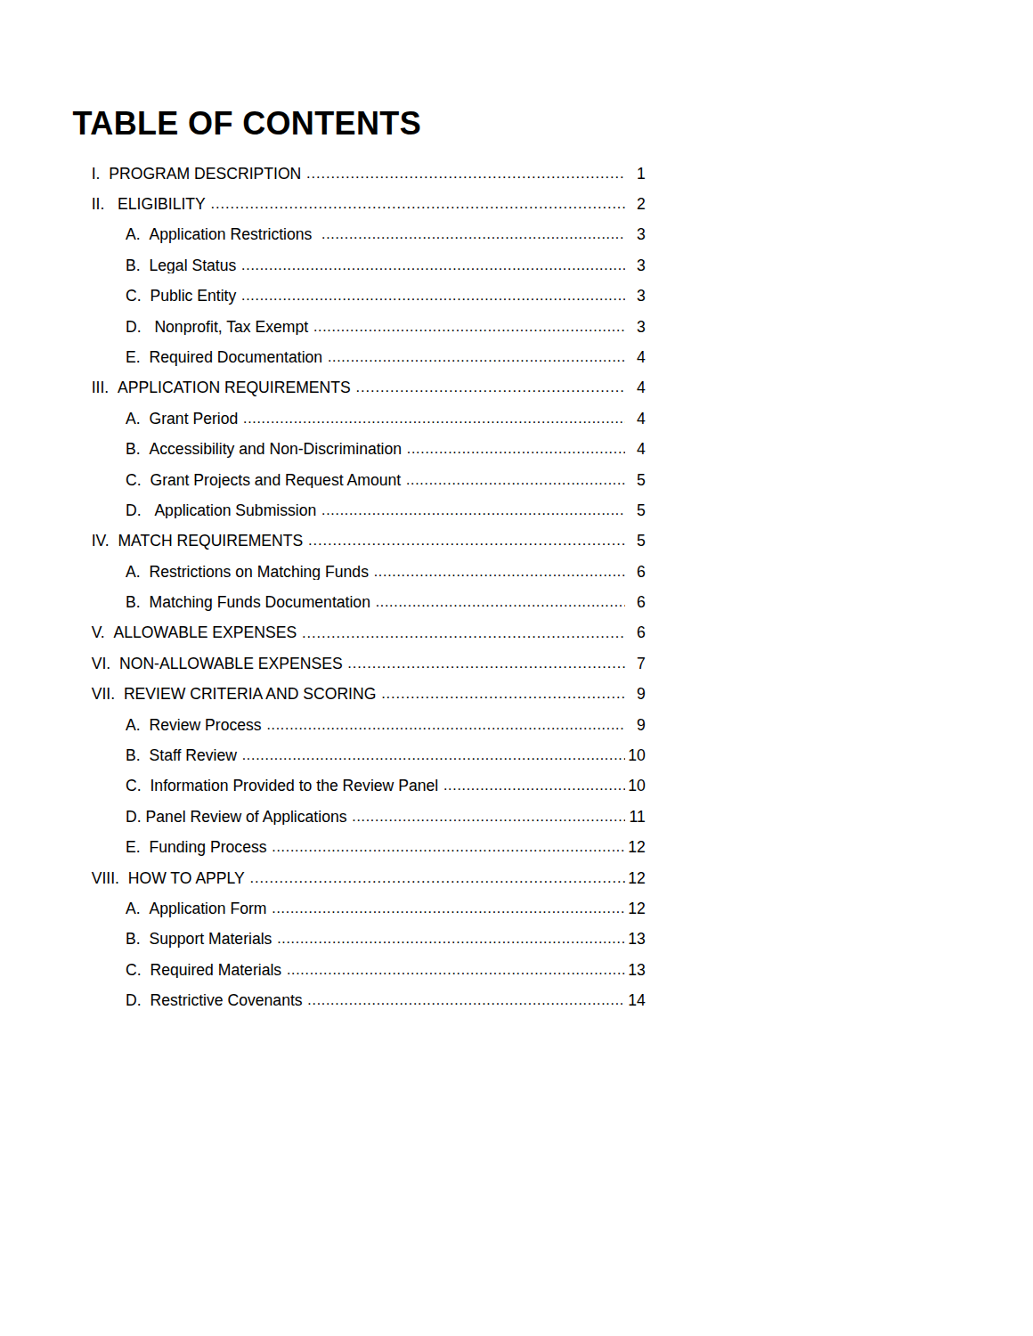TABLE OF CONTENTS
I. PROGRAM DESCRIPTION .................................................................................................................. 1
II. ELIGIBILITY ................................................................................................................................. 2
A. Application Restrictions ............................................................................................................. 3
B. Legal Status ............................................................................................................................. 3
C. Public Entity ............................................................................................................................ 3
D. Nonprofit, Tax Exempt ............................................................................................................. 3
E. Required Documentation .......................................................................................................... 4
III. APPLICATION REQUIREMENTS ....................................................................................................... 4
A. Grant Period .......................................................................................................................... 4
B. Accessibility and Non-Discrimination ......................................................................................... 4
C. Grant Projects and Request Amount ........................................................................................... 5
D. Application Submission .............................................................................................................. 5
IV. MATCH REQUIREMENTS ................................................................................................................. 5
A. Restrictions on Matching Funds ................................................................................................. 6
B. Matching Funds Documentation ................................................................................................. 6
V. ALLOWABLE EXPENSES ................................................................................................................. 6
VI. NON-ALLOWABLE EXPENSES ......................................................................................................... 7
VII. REVIEW CRITERIA AND SCORING ................................................................................................. 9
A. Review Process ....................................................................................................................... 9
B. Staff Review ............................................................................................................................. 10
C. Information Provided to the Review Panel .............................................................................. 10
D. Panel Review of Applications ..................................................................................................... 11
E. Funding Process ..................................................................................................................... 12
VIII. HOW TO APPLY ......................................................................................................................... 12
A. Application Form ................................................................................................................... 12
B. Support Materials ................................................................................................................... 13
C. Required Materials ................................................................................................................. 13
D. Restrictive Covenants ............................................................................................................. 14